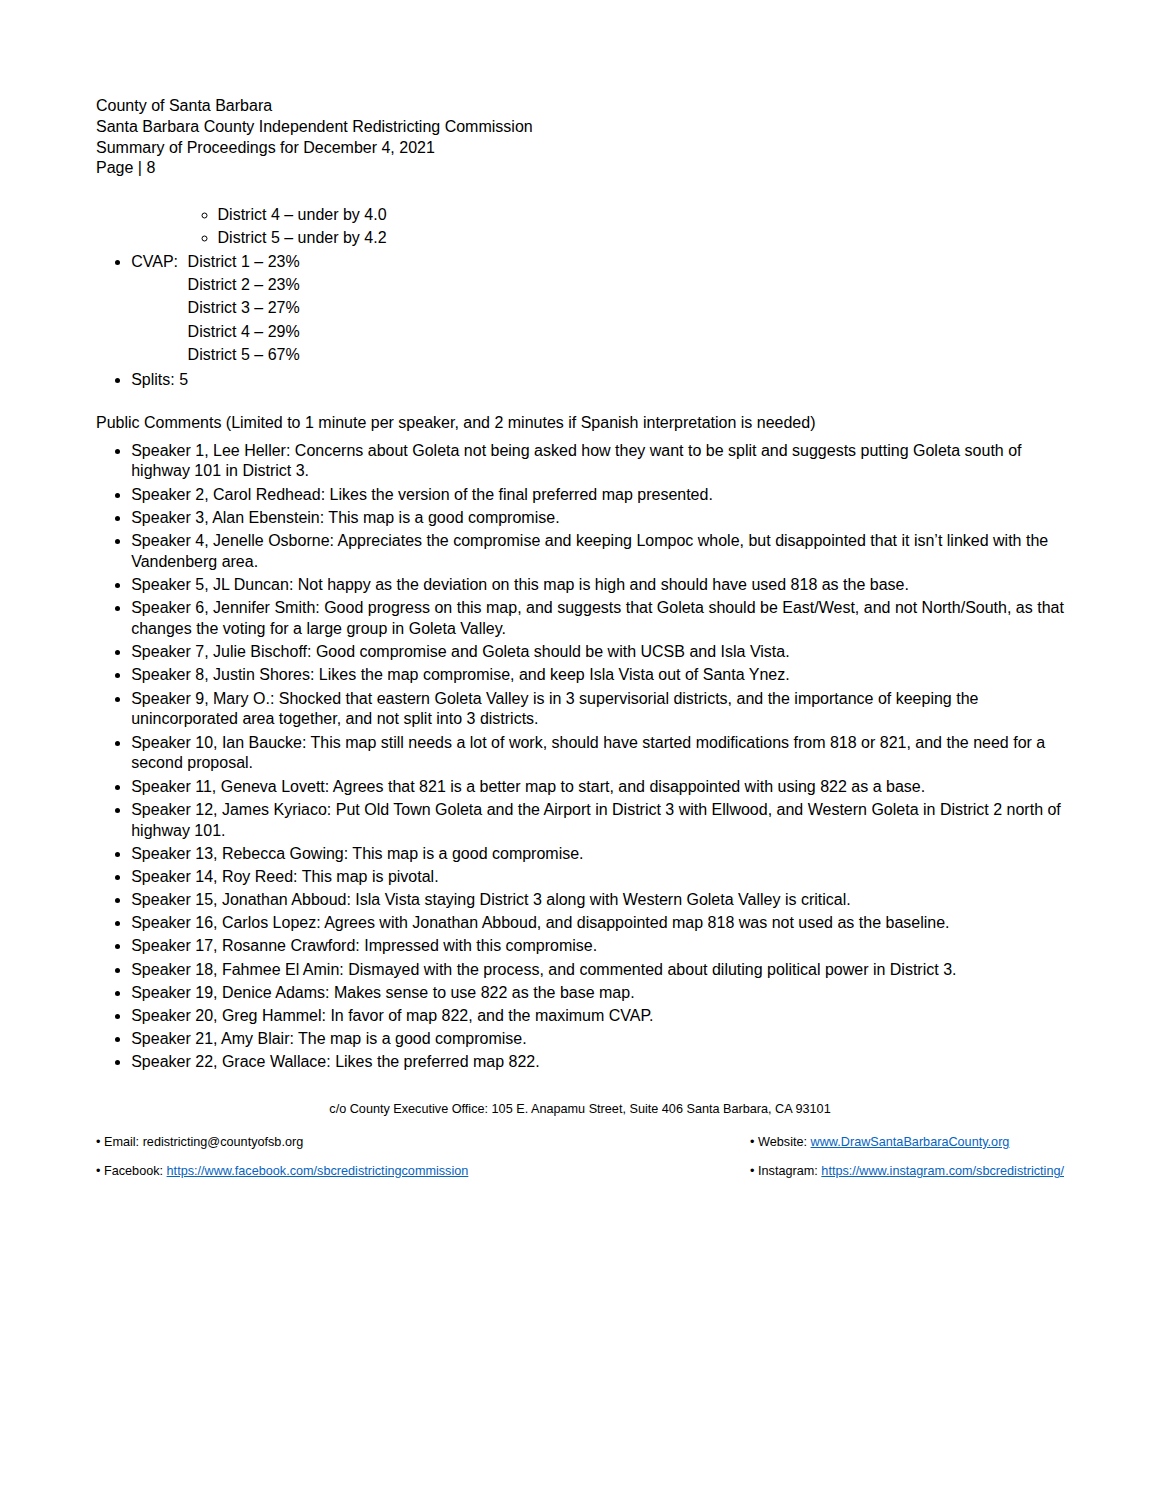County of Santa Barbara
Santa Barbara County Independent Redistricting Commission
Summary of Proceedings for December 4, 2021
Page | 8
District 4 – under by 4.0
District 5 – under by 4.2
CVAP:
District 1 – 23%
District 2 – 23%
District 3 – 27%
District 4 – 29%
District 5 – 67%
Splits: 5
Public Comments (Limited to 1 minute per speaker, and 2 minutes if Spanish interpretation is needed)
Speaker 1, Lee Heller: Concerns about Goleta not being asked how they want to be split and suggests putting Goleta south of highway 101 in District 3.
Speaker 2, Carol Redhead: Likes the version of the final preferred map presented.
Speaker 3, Alan Ebenstein: This map is a good compromise.
Speaker 4, Jenelle Osborne: Appreciates the compromise and keeping Lompoc whole, but disappointed that it isn’t linked with the Vandenberg area.
Speaker 5, JL Duncan: Not happy as the deviation on this map is high and should have used 818 as the base.
Speaker 6, Jennifer Smith: Good progress on this map, and suggests that Goleta should be East/West, and not North/South, as that changes the voting for a large group in Goleta Valley.
Speaker 7, Julie Bischoff: Good compromise and Goleta should be with UCSB and Isla Vista.
Speaker 8, Justin Shores: Likes the map compromise, and keep Isla Vista out of Santa Ynez.
Speaker 9, Mary O.: Shocked that eastern Goleta Valley is in 3 supervisorial districts, and the importance of keeping the unincorporated area together, and not split into 3 districts.
Speaker 10, Ian Baucke: This map still needs a lot of work, should have started modifications from 818 or 821, and the need for a second proposal.
Speaker 11, Geneva Lovett: Agrees that 821 is a better map to start, and disappointed with using 822 as a base.
Speaker 12, James Kyriaco: Put Old Town Goleta and the Airport in District 3 with Ellwood, and Western Goleta in District 2 north of highway 101.
Speaker 13, Rebecca Gowing: This map is a good compromise.
Speaker 14, Roy Reed: This map is pivotal.
Speaker 15, Jonathan Abboud: Isla Vista staying District 3 along with Western Goleta Valley is critical.
Speaker 16, Carlos Lopez: Agrees with Jonathan Abboud, and disappointed map 818 was not used as the baseline.
Speaker 17, Rosanne Crawford: Impressed with this compromise.
Speaker 18, Fahmee El Amin: Dismayed with the process, and commented about diluting political power in District 3.
Speaker 19, Denice Adams: Makes sense to use 822 as the base map.
Speaker 20, Greg Hammel: In favor of map 822, and the maximum CVAP.
Speaker 21, Amy Blair: The map is a good compromise.
Speaker 22, Grace Wallace: Likes the preferred map 822.
c/o County Executive Office: 105 E. Anapamu Street, Suite 406 Santa Barbara, CA 93101
Email: redistricting@countyofsb.org
Facebook: https://www.facebook.com/sbcredistrictingcommission
Website: www.DrawSantaBarbaraCounty.org
Instagram: https://www.instagram.com/sbcredistricting/